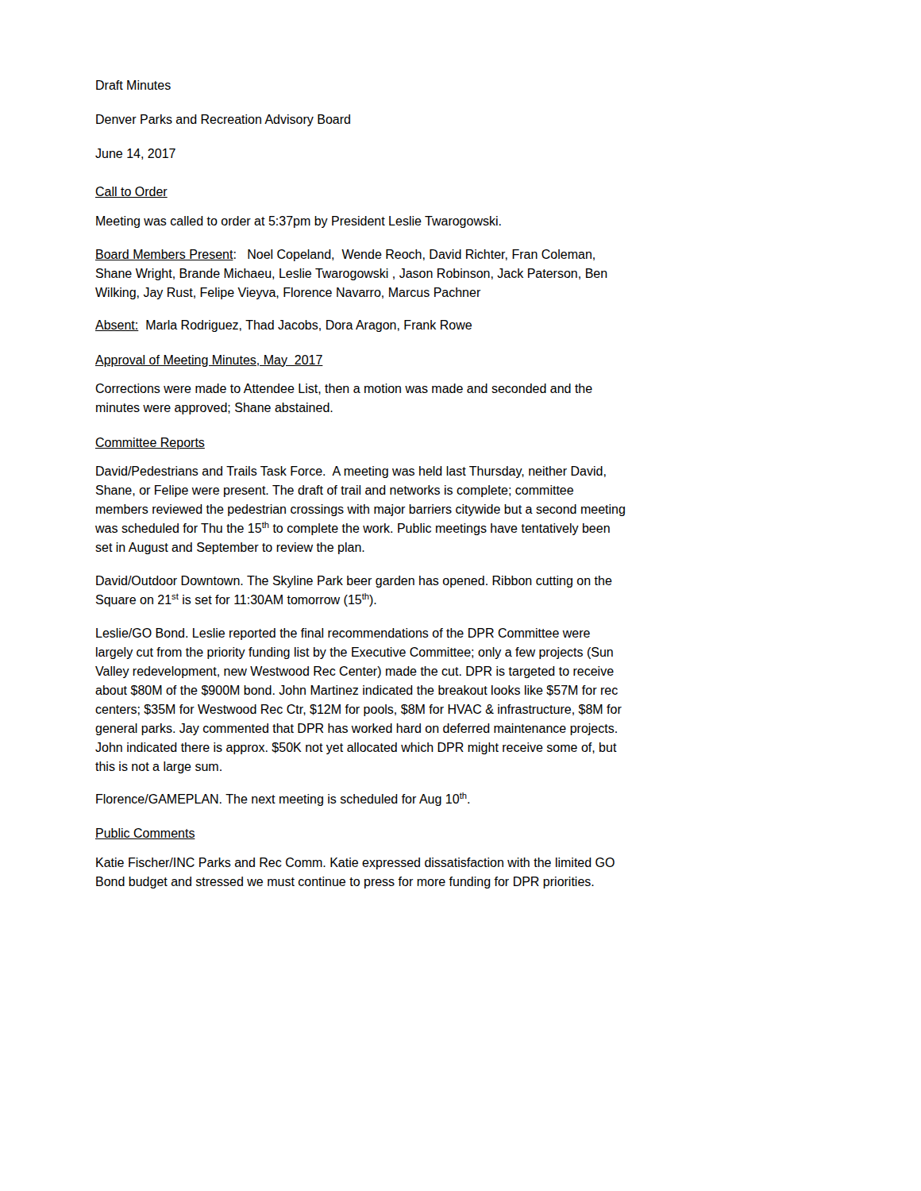Draft Minutes
Denver Parks and Recreation Advisory Board
June 14, 2017
Call to Order
Meeting was called to order at 5:37pm by President Leslie Twarogowski.
Board Members Present: Noel Copeland, Wende Reoch, David Richter, Fran Coleman, Shane Wright, Brande Michaeu, Leslie Twarogowski , Jason Robinson, Jack Paterson, Ben Wilking, Jay Rust, Felipe Vieyva, Florence Navarro, Marcus Pachner
Absent: Marla Rodriguez, Thad Jacobs, Dora Aragon, Frank Rowe
Approval of Meeting Minutes, May 2017
Corrections were made to Attendee List, then a motion was made and seconded and the minutes were approved; Shane abstained.
Committee Reports
David/Pedestrians and Trails Task Force. A meeting was held last Thursday, neither David, Shane, or Felipe were present. The draft of trail and networks is complete; committee members reviewed the pedestrian crossings with major barriers citywide but a second meeting was scheduled for Thu the 15th to complete the work. Public meetings have tentatively been set in August and September to review the plan.
David/Outdoor Downtown. The Skyline Park beer garden has opened. Ribbon cutting on the Square on 21st is set for 11:30AM tomorrow (15th).
Leslie/GO Bond. Leslie reported the final recommendations of the DPR Committee were largely cut from the priority funding list by the Executive Committee; only a few projects (Sun Valley redevelopment, new Westwood Rec Center) made the cut. DPR is targeted to receive about $80M of the $900M bond. John Martinez indicated the breakout looks like $57M for rec centers; $35M for Westwood Rec Ctr, $12M for pools, $8M for HVAC & infrastructure, $8M for general parks. Jay commented that DPR has worked hard on deferred maintenance projects. John indicated there is approx. $50K not yet allocated which DPR might receive some of, but this is not a large sum.
Florence/GAMEPLAN. The next meeting is scheduled for Aug 10th.
Public Comments
Katie Fischer/INC Parks and Rec Comm. Katie expressed dissatisfaction with the limited GO Bond budget and stressed we must continue to press for more funding for DPR priorities.